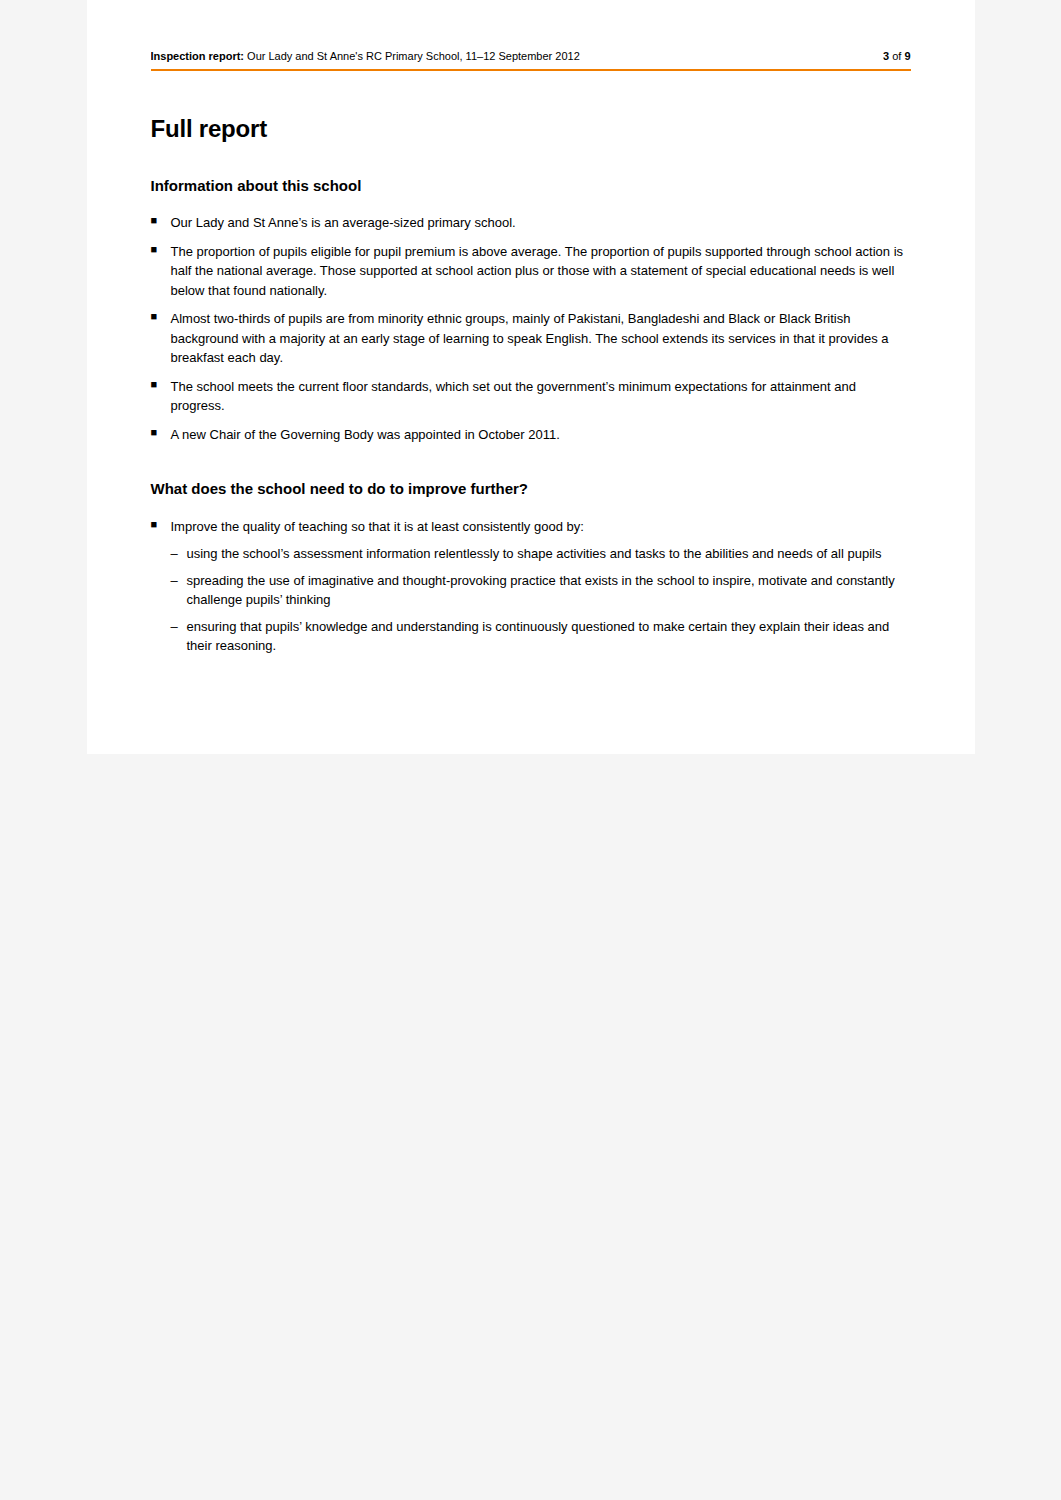Inspection report: Our Lady and St Anne's RC Primary School, 11–12 September 2012 3 of 9
Full report
Information about this school
Our Lady and St Anne’s is an average-sized primary school.
The proportion of pupils eligible for pupil premium is above average. The proportion of pupils supported through school action is half the national average. Those supported at school action plus or those with a statement of special educational needs is well below that found nationally.
Almost two-thirds of pupils are from minority ethnic groups, mainly of Pakistani, Bangladeshi and Black or Black British background with a majority at an early stage of learning to speak English. The school extends its services in that it provides a breakfast each day.
The school meets the current floor standards, which set out the government’s minimum expectations for attainment and progress.
A new Chair of the Governing Body was appointed in October 2011.
What does the school need to do to improve further?
Improve the quality of teaching so that it is at least consistently good by:
using the school’s assessment information relentlessly to shape activities and tasks to the abilities and needs of all pupils
spreading the use of imaginative and thought-provoking practice that exists in the school to inspire, motivate and constantly challenge pupils’ thinking
ensuring that pupils’ knowledge and understanding is continuously questioned to make certain they explain their ideas and their reasoning.